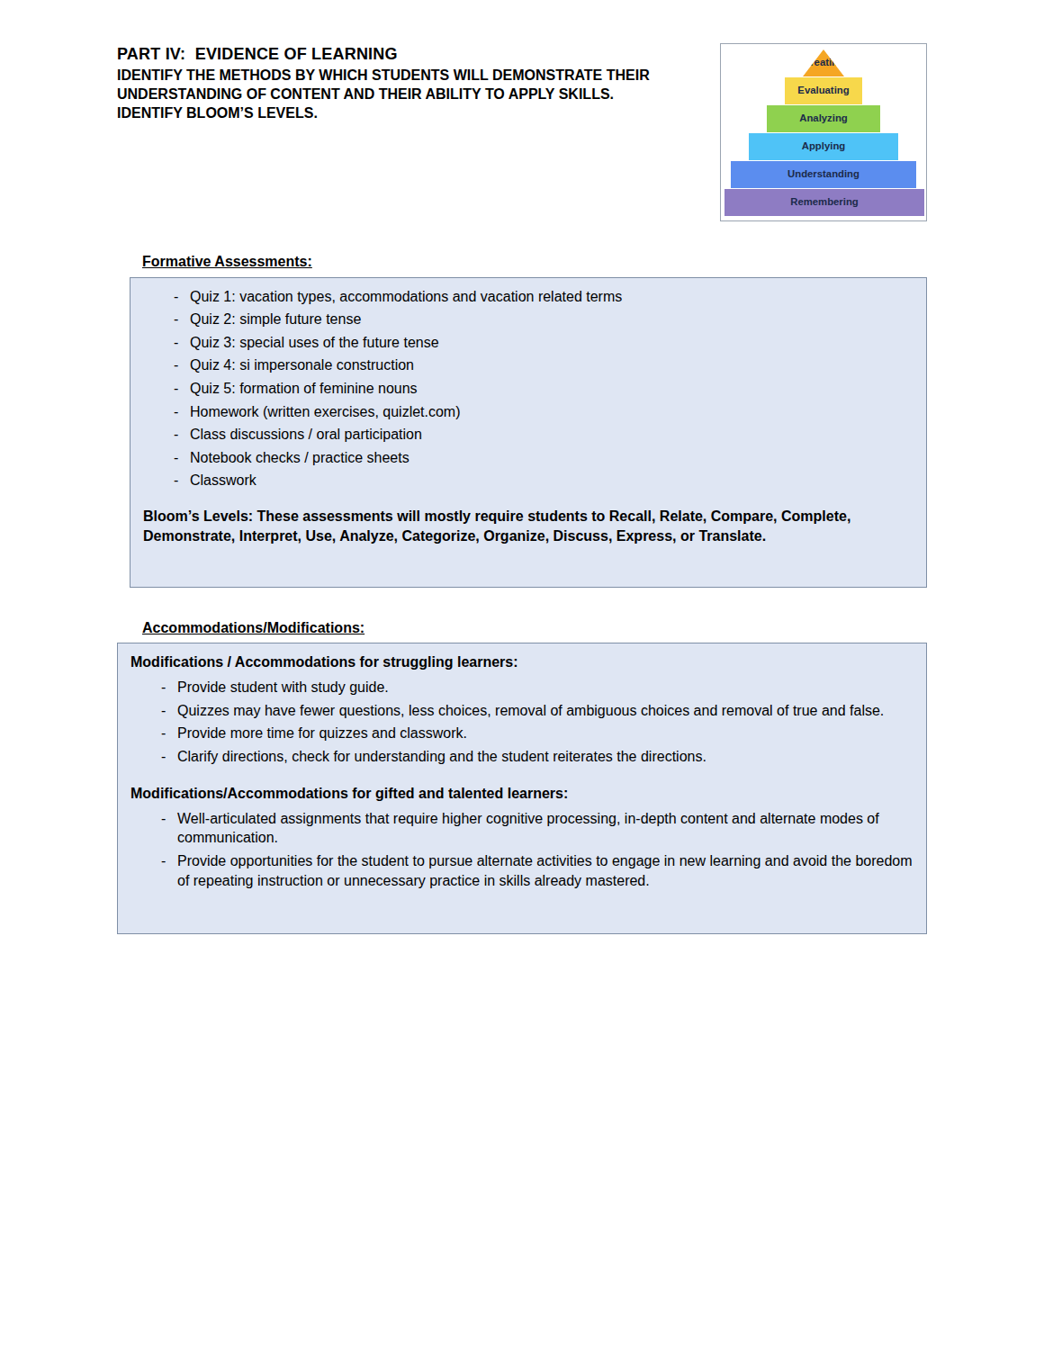PART IV: EVIDENCE OF LEARNING
IDENTIFY THE METHODS BY WHICH STUDENTS WILL DEMONSTRATE THEIR
UNDERSTANDING OF CONTENT AND THEIR ABILITY TO APPLY SKILLS.
IDENTIFY BLOOM’S LEVELS.
Creating
Evaluating
Analyzing
Applying
Understanding
Remembering
Formative Assessments:
Quiz 1: vacation types, accommodations and vacation related terms
Quiz 2: simple future tense
Quiz 3: special uses of the future tense
Quiz 4: si impersonale construction
Quiz 5: formation of feminine nouns
Homework (written exercises, quizlet.com)
Class discussions / oral participation
Notebook checks / practice sheets
Classwork
Bloom’s Levels: These assessments will mostly require students to Recall, Relate, Compare, Complete, Demonstrate, Interpret, Use, Analyze, Categorize, Organize, Discuss, Express, or Translate.
Accommodations/Modifications:
Modifications / Accommodations for struggling learners:
Provide student with study guide.
Quizzes may have fewer questions, less choices, removal of ambiguous choices and removal of true and false.
Provide more time for quizzes and classwork.
Clarify directions, check for understanding and the student reiterates the directions.
Modifications/Accommodations for gifted and talented learners:
Well-articulated assignments that require higher cognitive processing, in-depth content and alternate modes of communication.
Provide opportunities for the student to pursue alternate activities to engage in new learning and avoid the boredom of repeating instruction or unnecessary practice in skills already mastered.